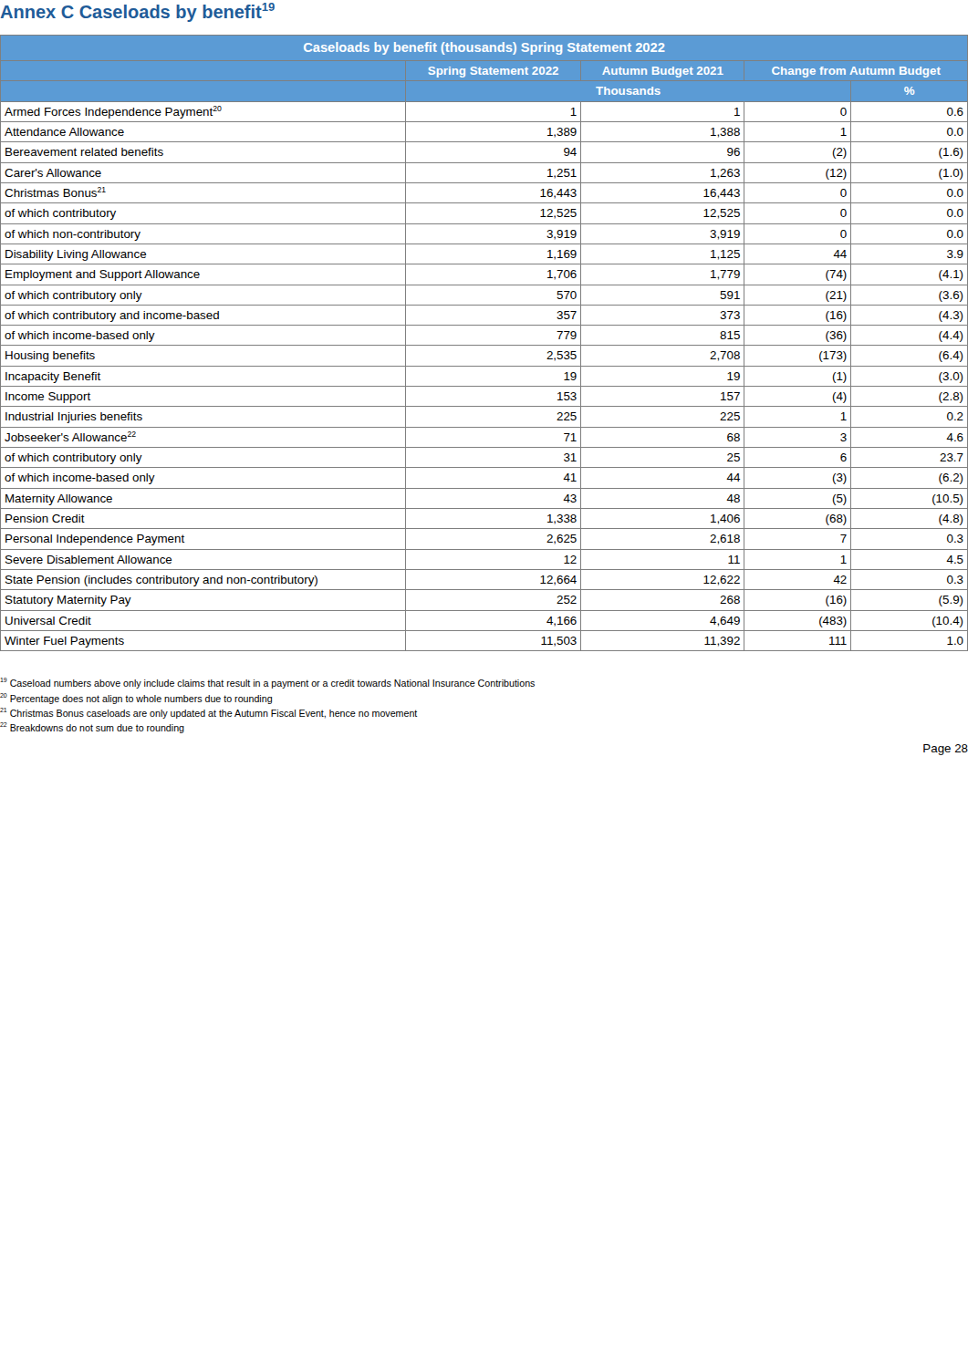Annex C Caseloads by benefit19
| Caseloads by benefit (thousands) Spring Statement 2022 |
| --- |
| | Spring Statement 2022 | Autumn Budget 2021 | Change from Autumn Budget |
| | Thousands | % |
| Armed Forces Independence Payment 20 | 1 | 1 | 0 | 0.6 |
| Attendance Allowance | 1,389 | 1,388 | 1 | 0.0 |
| Bereavement related benefits | 94 | 96 | (2) | (1.6) |
| Carer's Allowance | 1,251 | 1,263 | (12) | (1.0) |
| Christmas Bonus 21 | 16,443 | 16,443 | 0 | 0.0 |
| of which contributory | 12,525 | 12,525 | 0 | 0.0 |
| of which non-contributory | 3,919 | 3,919 | 0 | 0.0 |
| Disability Living Allowance | 1,169 | 1,125 | 44 | 3.9 |
| Employment and Support Allowance | 1,706 | 1,779 | (74) | (4.1) |
| of which contributory only | 570 | 591 | (21) | (3.6) |
| of which contributory and income-based | 357 | 373 | (16) | (4.3) |
| of which income-based only | 779 | 815 | (36) | (4.4) |
| Housing benefits | 2,535 | 2,708 | (173) | (6.4) |
| Incapacity Benefit | 19 | 19 | (1) | (3.0) |
| Income Support | 153 | 157 | (4) | (2.8) |
| Industrial Injuries benefits | 225 | 225 | 1 | 0.2 |
| Jobseeker's Allowance 22 | 71 | 68 | 3 | 4.6 |
| of which contributory only | 31 | 25 | 6 | 23.7 |
| of which income-based only | 41 | 44 | (3) | (6.2) |
| Maternity Allowance | 43 | 48 | (5) | (10.5) |
| Pension Credit | 1,338 | 1,406 | (68) | (4.8) |
| Personal Independence Payment | 2,625 | 2,618 | 7 | 0.3 |
| Severe Disablement Allowance | 12 | 11 | 1 | 4.5 |
| State Pension (includes contributory and non-contributory) | 12,664 | 12,622 | 42 | 0.3 |
| Statutory Maternity Pay | 252 | 268 | (16) | (5.9) |
| Universal Credit | 4,166 | 4,649 | (483) | (10.4) |
| Winter Fuel Payments | 11,503 | 11,392 | 111 | 1.0 |
19 Caseload numbers above only include claims that result in a payment or a credit towards National Insurance Contributions
20 Percentage does not align to whole numbers due to rounding
21 Christmas Bonus caseloads are only updated at the Autumn Fiscal Event, hence no movement
22 Breakdowns do not sum due to rounding
Page 28